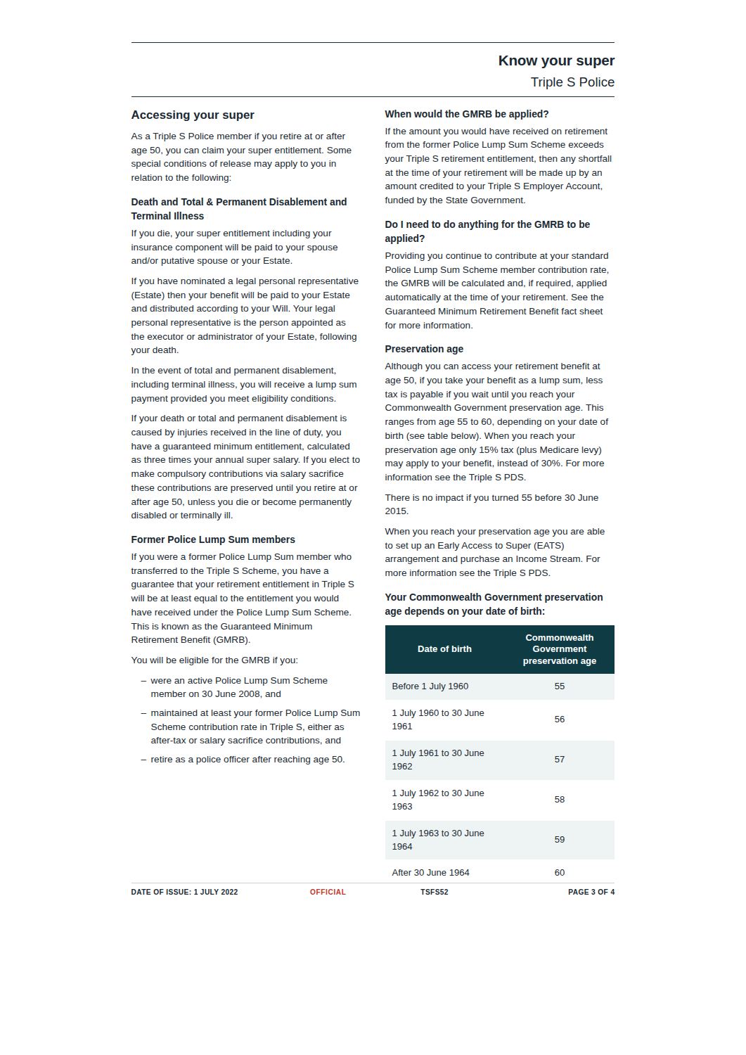Know your super
Triple S Police
Accessing your super
As a Triple S Police member if you retire at or after age 50, you can claim your super entitlement. Some special conditions of release may apply to you in relation to the following:
Death and Total & Permanent Disablement and Terminal Illness
If you die, your super entitlement including your insurance component will be paid to your spouse and/or putative spouse or your Estate.
If you have nominated a legal personal representative (Estate) then your benefit will be paid to your Estate and distributed according to your Will. Your legal personal representative is the person appointed as the executor or administrator of your Estate, following your death.
In the event of total and permanent disablement, including terminal illness, you will receive a lump sum payment provided you meet eligibility conditions.
If your death or total and permanent disablement is caused by injuries received in the line of duty, you have a guaranteed minimum entitlement, calculated as three times your annual super salary. If you elect to make compulsory contributions via salary sacrifice these contributions are preserved until you retire at or after age 50, unless you die or become permanently disabled or terminally ill.
Former Police Lump Sum members
If you were a former Police Lump Sum member who transferred to the Triple S Scheme, you have a guarantee that your retirement entitlement in Triple S will be at least equal to the entitlement you would have received under the Police Lump Sum Scheme. This is known as the Guaranteed Minimum Retirement Benefit (GMRB).
You will be eligible for the GMRB if you:
were an active Police Lump Sum Scheme member on 30 June 2008, and
maintained at least your former Police Lump Sum Scheme contribution rate in Triple S, either as after-tax or salary sacrifice contributions, and
retire as a police officer after reaching age 50.
When would the GMRB be applied?
If the amount you would have received on retirement from the former Police Lump Sum Scheme exceeds your Triple S retirement entitlement, then any shortfall at the time of your retirement will be made up by an amount credited to your Triple S Employer Account, funded by the State Government.
Do I need to do anything for the GMRB to be applied?
Providing you continue to contribute at your standard Police Lump Sum Scheme member contribution rate, the GMRB will be calculated and, if required, applied automatically at the time of your retirement. See the Guaranteed Minimum Retirement Benefit fact sheet for more information.
Preservation age
Although you can access your retirement benefit at age 50, if you take your benefit as a lump sum, less tax is payable if you wait until you reach your Commonwealth Government preservation age. This ranges from age 55 to 60, depending on your date of birth (see table below). When you reach your preservation age only 15% tax (plus Medicare levy) may apply to your benefit, instead of 30%. For more information see the Triple S PDS.
There is no impact if you turned 55 before 30 June 2015.
When you reach your preservation age you are able to set up an Early Access to Super (EATS) arrangement and purchase an Income Stream. For more information see the Triple S PDS.
Your Commonwealth Government preservation age depends on your date of birth:
| Date of birth | Commonwealth Government preservation age |
| --- | --- |
| Before 1 July 1960 | 55 |
| 1 July 1960 to 30 June 1961 | 56 |
| 1 July 1961 to 30 June 1962 | 57 |
| 1 July 1962 to 30 June 1963 | 58 |
| 1 July 1963 to 30 June 1964 | 59 |
| After 30 June 1964 | 60 |
DATE OF ISSUE: 1 JULY 2022
OFFICIAL
TSFS52
PAGE 3 OF 4